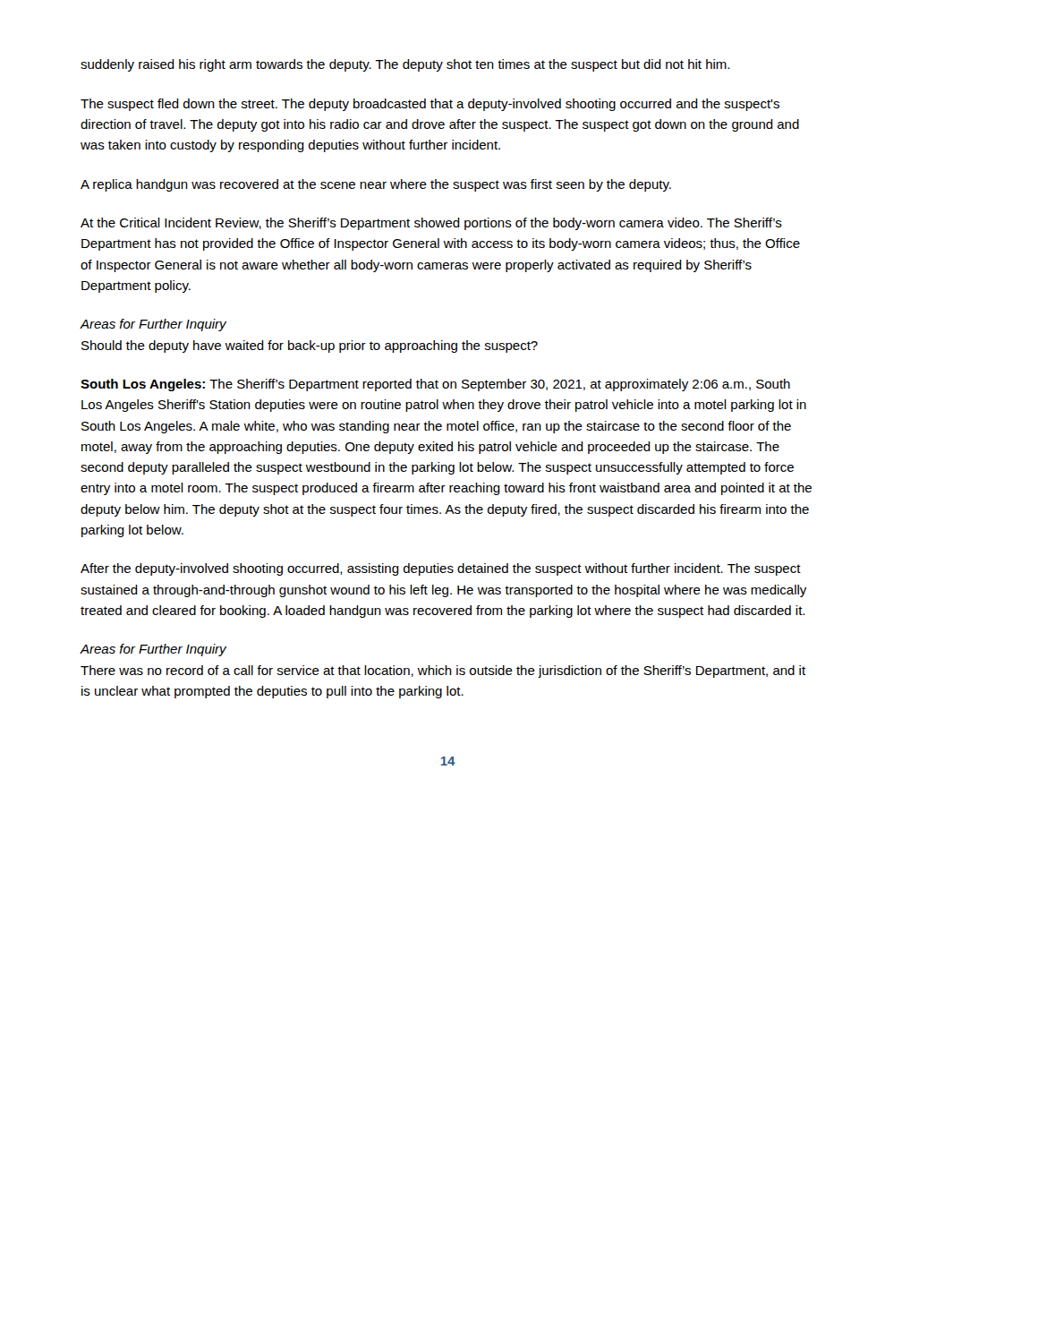suddenly raised his right arm towards the deputy. The deputy shot ten times at the suspect but did not hit him.
The suspect fled down the street. The deputy broadcasted that a deputy-involved shooting occurred and the suspect's direction of travel. The deputy got into his radio car and drove after the suspect. The suspect got down on the ground and was taken into custody by responding deputies without further incident.
A replica handgun was recovered at the scene near where the suspect was first seen by the deputy.
At the Critical Incident Review, the Sheriff’s Department showed portions of the body-worn camera video. The Sheriff’s Department has not provided the Office of Inspector General with access to its body-worn camera videos; thus, the Office of Inspector General is not aware whether all body-worn cameras were properly activated as required by Sheriff’s Department policy.
Areas for Further Inquiry
Should the deputy have waited for back-up prior to approaching the suspect?
South Los Angeles: The Sheriff’s Department reported that on September 30, 2021, at approximately 2:06 a.m., South Los Angeles Sheriff's Station deputies were on routine patrol when they drove their patrol vehicle into a motel parking lot in South Los Angeles. A male white, who was standing near the motel office, ran up the staircase to the second floor of the motel, away from the approaching deputies. One deputy exited his patrol vehicle and proceeded up the staircase. The second deputy paralleled the suspect westbound in the parking lot below. The suspect unsuccessfully attempted to force entry into a motel room. The suspect produced a firearm after reaching toward his front waistband area and pointed it at the deputy below him. The deputy shot at the suspect four times. As the deputy fired, the suspect discarded his firearm into the parking lot below.
After the deputy-involved shooting occurred, assisting deputies detained the suspect without further incident. The suspect sustained a through-and-through gunshot wound to his left leg. He was transported to the hospital where he was medically treated and cleared for booking. A loaded handgun was recovered from the parking lot where the suspect had discarded it.
Areas for Further Inquiry
There was no record of a call for service at that location, which is outside the jurisdiction of the Sheriff’s Department, and it is unclear what prompted the deputies to pull into the parking lot.
14